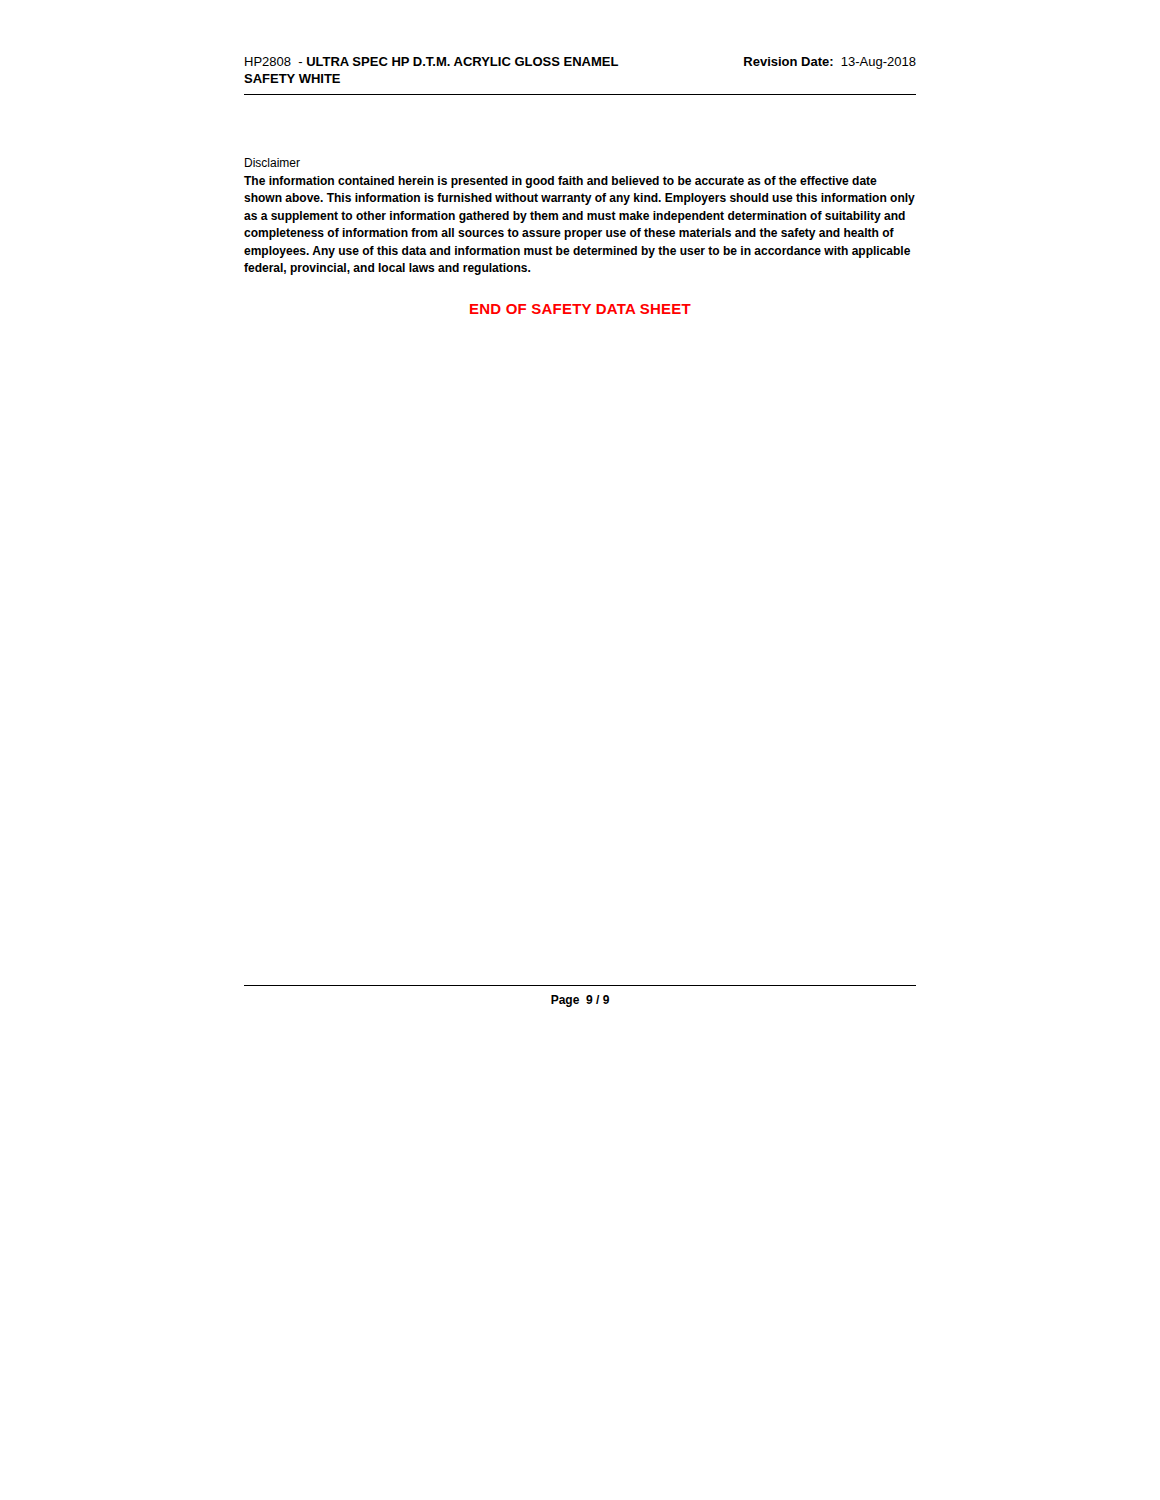HP2808 - ULTRA SPEC HP D.T.M. ACRYLIC GLOSS ENAMEL SAFETY WHITE
Revision Date: 13-Aug-2018
Disclaimer
The information contained herein is presented in good faith and believed to be accurate as of the effective date shown above. This information is furnished without warranty of any kind. Employers should use this information only as a supplement to other information gathered by them and must make independent determination of suitability and completeness of information from all sources to assure proper use of these materials and the safety and health of employees. Any use of this data and information must be determined by the user to be in accordance with applicable federal, provincial, and local laws and regulations.
END OF SAFETY DATA SHEET
Page 9 / 9